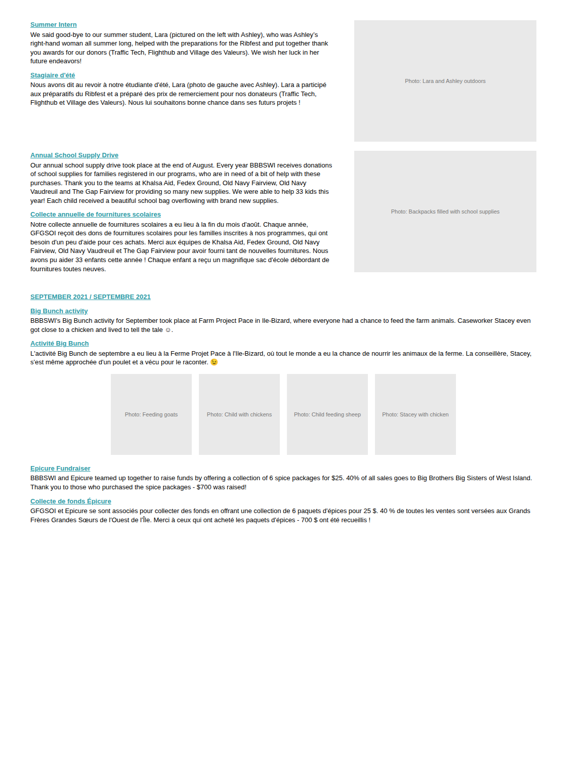Photo: Lara and Ashley outdoors
Summer Intern
We said good-bye to our summer student, Lara (pictured on the left with Ashley), who was Ashley’s right-hand woman all summer long, helped with the preparations for the Ribfest and put together thank you awards for our donors (Traffic Tech, Flighthub and Village des Valeurs). We wish her luck in her future endeavors!
Stagiaire d'été
Nous avons dit au revoir à notre étudiante d'été, Lara (photo de gauche avec Ashley). Lara a participé aux préparatifs du Ribfest et a préparé des prix de remerciement pour nos donateurs (Traffic Tech, Flighthub et Village des Valeurs). Nous lui souhaitons bonne chance dans ses futurs projets !
Photo: Backpacks filled with school supplies
Annual School Supply Drive
Our annual school supply drive took place at the end of August. Every year BBBSWI receives donations of school supplies for families registered in our programs, who are in need of a bit of help with these purchases. Thank you to the teams at Khalsa Aid, Fedex Ground, Old Navy Fairview, Old Navy Vaudreuil and The Gap Fairview for providing so many new supplies. We were able to help 33 kids this year! Each child received a beautiful school bag overflowing with brand new supplies.
Collecte annuelle de fournitures scolaires
Notre collecte annuelle de fournitures scolaires a eu lieu à la fin du mois d'août. Chaque année, GFGSOI reçoit des dons de fournitures scolaires pour les familles inscrites à nos programmes, qui ont besoin d'un peu d'aide pour ces achats. Merci aux équipes de Khalsa Aid, Fedex Ground, Old Navy Fairview, Old Navy Vaudreuil et The Gap Fairview pour avoir fourni tant de nouvelles fournitures. Nous avons pu aider 33 enfants cette année ! Chaque enfant a reçu un magnifique sac d'école débordant de fournitures toutes neuves.
SEPTEMBER 2021 / SEPTEMBRE 2021
Big Bunch activity
BBBSWI's Big Bunch activity for September took place at Farm Project Pace in Ile-Bizard, where everyone had a chance to feed the farm animals. Caseworker Stacey even got close to a chicken and lived to tell the tale ☺.
Activité Big Bunch
L'activité Big Bunch de septembre a eu lieu à la Ferme Projet Pace à l'Ile-Bizard, où tout le monde a eu la chance de nourrir les animaux de la ferme. La conseillère, Stacey, s'est même approchée d'un poulet et a vécu pour le raconter. 😉
Photo: Feeding goats
Photo: Child with chickens
Photo: Child feeding sheep
Photo: Stacey with chicken
Epicure Fundraiser
BBBSWI and Epicure teamed up together to raise funds by offering a collection of 6 spice packages for $25. 40% of all sales goes to Big Brothers Big Sisters of West Island. Thank you to those who purchased the spice packages - $700 was raised!
Collecte de fonds Épicure
GFGSOI et Epicure se sont associés pour collecter des fonds en offrant une collection de 6 paquets d'épices pour 25 $. 40 % de toutes les ventes sont versées aux Grands Frères Grandes Sœurs de l'Ouest de l'Île. Merci à ceux qui ont acheté les paquets d'épices - 700 $ ont été recueillis !